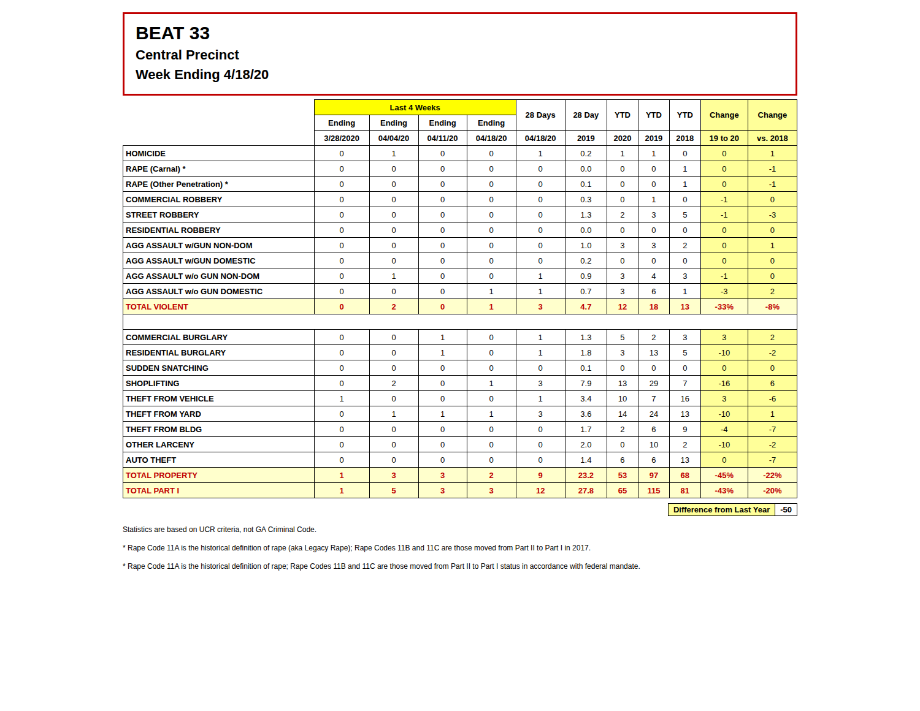BEAT 33
Central Precinct
Week Ending 4/18/20
| | Last 4 Weeks | 28 Days | 28 Day | YTD | YTD | YTD | Change | Change |
| --- | --- | --- | --- | --- | --- | --- | --- | --- |
| Ending | Ending | Ending | Ending |
| 3/28/2020 | 04/04/20 | 04/11/20 | 04/18/20 | 04/18/20 | 2019 | 2020 | 2019 | 2018 | 19 to 20 | vs. 2018 |
| HOMICIDE | 0 | 1 | 0 | 0 | 1 | 0.2 | 1 | 1 | 0 | 0 | 1 |
| RAPE (Carnal) * | 0 | 0 | 0 | 0 | 0 | 0.0 | 0 | 0 | 1 | 0 | -1 |
| RAPE (Other Penetration) * | 0 | 0 | 0 | 0 | 0 | 0.1 | 0 | 0 | 1 | 0 | -1 |
| COMMERCIAL ROBBERY | 0 | 0 | 0 | 0 | 0 | 0.3 | 0 | 1 | 0 | -1 | 0 |
| STREET ROBBERY | 0 | 0 | 0 | 0 | 0 | 1.3 | 2 | 3 | 5 | -1 | -3 |
| RESIDENTIAL ROBBERY | 0 | 0 | 0 | 0 | 0 | 0.0 | 0 | 0 | 0 | 0 | 0 |
| AGG ASSAULT w/GUN NON-DOM | 0 | 0 | 0 | 0 | 0 | 1.0 | 3 | 3 | 2 | 0 | 1 |
| AGG ASSAULT w/GUN DOMESTIC | 0 | 0 | 0 | 0 | 0 | 0.2 | 0 | 0 | 0 | 0 | 0 |
| AGG ASSAULT w/o GUN NON-DOM | 0 | 1 | 0 | 0 | 1 | 0.9 | 3 | 4 | 3 | -1 | 0 |
| AGG ASSAULT w/o GUN DOMESTIC | 0 | 0 | 0 | 1 | 1 | 0.7 | 3 | 6 | 1 | -3 | 2 |
| TOTAL VIOLENT | 0 | 2 | 0 | 1 | 3 | 4.7 | 12 | 18 | 13 | -33% | -8% |
| COMMERCIAL BURGLARY | 0 | 0 | 1 | 0 | 1 | 1.3 | 5 | 2 | 3 | 3 | 2 |
| RESIDENTIAL BURGLARY | 0 | 0 | 1 | 0 | 1 | 1.8 | 3 | 13 | 5 | -10 | -2 |
| SUDDEN SNATCHING | 0 | 0 | 0 | 0 | 0 | 0.1 | 0 | 0 | 0 | 0 | 0 |
| SHOPLIFTING | 0 | 2 | 0 | 1 | 3 | 7.9 | 13 | 29 | 7 | -16 | 6 |
| THEFT FROM VEHICLE | 1 | 0 | 0 | 0 | 1 | 3.4 | 10 | 7 | 16 | 3 | -6 |
| THEFT FROM YARD | 0 | 1 | 1 | 1 | 3 | 3.6 | 14 | 24 | 13 | -10 | 1 |
| THEFT FROM BLDG | 0 | 0 | 0 | 0 | 0 | 1.7 | 2 | 6 | 9 | -4 | -7 |
| OTHER LARCENY | 0 | 0 | 0 | 0 | 0 | 2.0 | 0 | 10 | 2 | -10 | -2 |
| AUTO THEFT | 0 | 0 | 0 | 0 | 0 | 1.4 | 6 | 6 | 13 | 0 | -7 |
| TOTAL PROPERTY | 1 | 3 | 3 | 2 | 9 | 23.2 | 53 | 97 | 68 | -45% | -22% |
| TOTAL PART I | 1 | 5 | 3 | 3 | 12 | 27.8 | 65 | 115 | 81 | -43% | -20% |
| Difference from Last Year | -50 |
Statistics are based on UCR criteria, not GA Criminal Code.
* Rape Code 11A is the historical definition of rape (aka Legacy Rape); Rape Codes 11B and 11C are those moved from Part II to Part I in 2017.
* Rape Code 11A is the historical definition of rape; Rape Codes 11B and 11C are those moved from Part II to Part I status in accordance with federal mandate.